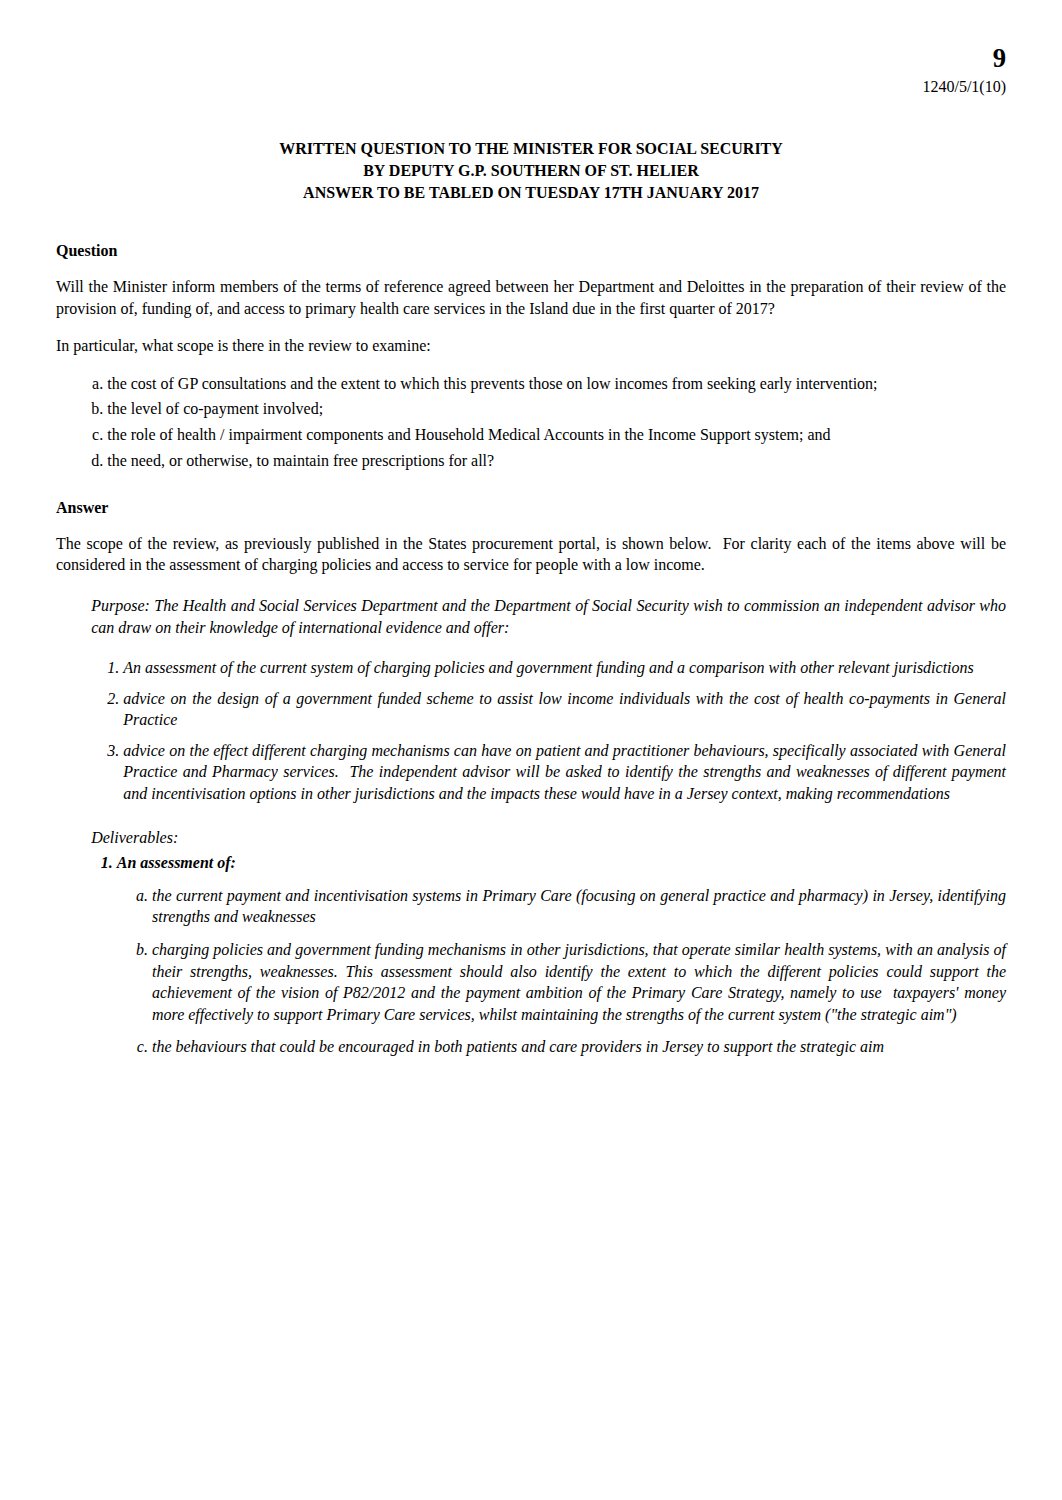9
1240/5/1(10)
Written Question to the Minister for Social Security
by Deputy G.P. Southern of St. Helier
Answer to be tabled on Tuesday 17th January 2017
Question
Will the Minister inform members of the terms of reference agreed between her Department and Deloittes in the preparation of their review of the provision of, funding of, and access to primary health care services in the Island due in the first quarter of 2017?
In particular, what scope is there in the review to examine:
the cost of GP consultations and the extent to which this prevents those on low incomes from seeking early intervention;
the level of co-payment involved;
the role of health / impairment components and Household Medical Accounts in the Income Support system; and
the need, or otherwise, to maintain free prescriptions for all?
Answer
The scope of the review, as previously published in the States procurement portal, is shown below. For clarity each of the items above will be considered in the assessment of charging policies and access to service for people with a low income.
Purpose: The Health and Social Services Department and the Department of Social Security wish to commission an independent advisor who can draw on their knowledge of international evidence and offer:
An assessment of the current system of charging policies and government funding and a comparison with other relevant jurisdictions
advice on the design of a government funded scheme to assist low income individuals with the cost of health co-payments in General Practice
advice on the effect different charging mechanisms can have on patient and practitioner behaviours, specifically associated with General Practice and Pharmacy services. The independent advisor will be asked to identify the strengths and weaknesses of different payment and incentivisation options in other jurisdictions and the impacts these would have in a Jersey context, making recommendations
Deliverables:
An assessment of:
the current payment and incentivisation systems in Primary Care (focusing on general practice and pharmacy) in Jersey, identifying strengths and weaknesses
charging policies and government funding mechanisms in other jurisdictions, that operate similar health systems, with an analysis of their strengths, weaknesses. This assessment should also identify the extent to which the different policies could support the achievement of the vision of P82/2012 and the payment ambition of the Primary Care Strategy, namely to use taxpayers' money more effectively to support Primary Care services, whilst maintaining the strengths of the current system ("the strategic aim")
the behaviours that could be encouraged in both patients and care providers in Jersey to support the strategic aim